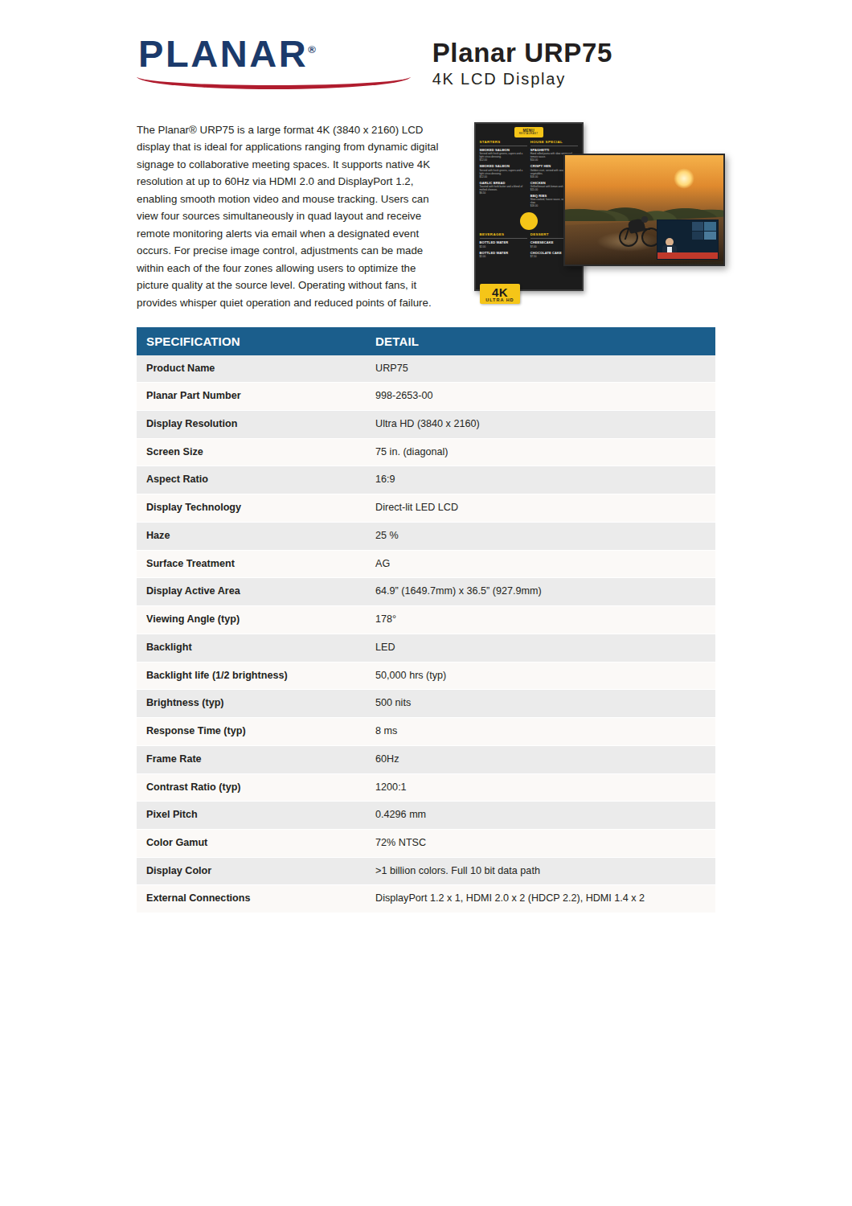PLANAR®
Planar URP75
4K LCD Display
The Planar® URP75 is a large format 4K (3840 x 2160) LCD display that is ideal for applications ranging from dynamic digital signage to collaborative meeting spaces. It supports native 4K resolution at up to 60Hz via HDMI 2.0 and DisplayPort 1.2, enabling smooth motion video and mouse tracking. Users can view four sources simultaneously in quad layout and receive remote monitoring alerts via email when a designated event occurs. For precise image control, adjustments can be made within each of the four zones allowing users to optimize the picture quality at the source level. Operating without fans, it provides whisper quiet operation and reduced points of failure.
MENURESTAURANT
Starters
Smoked Salmon Served with fresh greens, capers and a light citrus dressing. $12.00
Smoked Salmon Served with fresh greens, capers and a light citrus dressing. $12.00
Garlic Bread Toasted with herb butter and a blend of melted cheeses. $6.50
House Special
Spaghetti Hand rolled pasta with slow simmered tomato sauce. $14.00
Crispy Hen Golden crust, served with seasonal vegetables. $16.00
Chicken Grilled breast with lemon and rosemary. $15.00
Bbq Ribs Slow cooked, house sauce, served with slaw. $18.00
Beverages
Bottled Water $2.00
Bottled Water $2.00
Dessert
Cheesecake $7.00
Chocolate Cake $7.50
4K ULTRA HD
NEWS
| SPECIFICATION | DETAIL |
| --- | --- |
| Product Name | URP75 |
| Planar Part Number | 998-2653-00 |
| Display Resolution | Ultra HD (3840 x 2160) |
| Screen Size | 75 in. (diagonal) |
| Aspect Ratio | 16:9 |
| Display Technology | Direct-lit LED LCD |
| Haze | 25 % |
| Surface Treatment | AG |
| Display Active Area | 64.9” (1649.7mm) x 36.5” (927.9mm) |
| Viewing Angle (typ) | 178° |
| Backlight | LED |
| Backlight life (1/2 brightness) | 50,000 hrs (typ) |
| Brightness (typ) | 500 nits |
| Response Time (typ) | 8 ms |
| Frame Rate | 60Hz |
| Contrast Ratio (typ) | 1200:1 |
| Pixel Pitch | 0.4296 mm |
| Color Gamut | 72% NTSC |
| Display Color | >1 billion colors. Full 10 bit data path |
| External Connections | DisplayPort 1.2 x 1, HDMI 2.0 x 2 (HDCP 2.2), HDMI 1.4 x 2 |